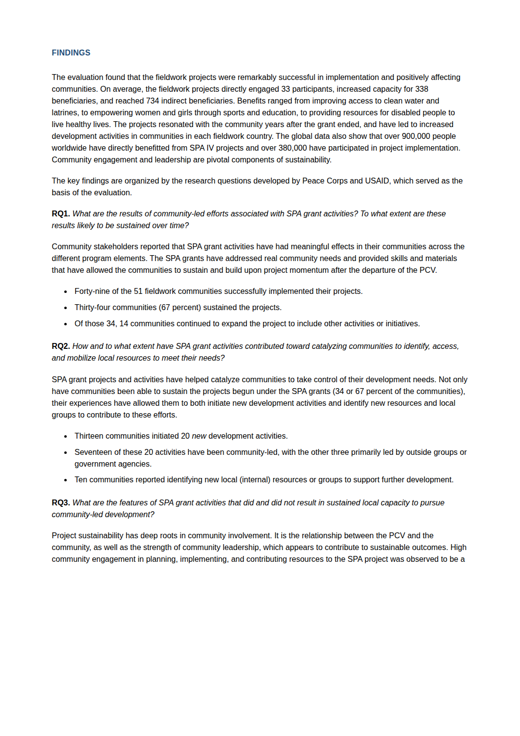FINDINGS
The evaluation found that the fieldwork projects were remarkably successful in implementation and positively affecting communities. On average, the fieldwork projects directly engaged 33 participants, increased capacity for 338 beneficiaries, and reached 734 indirect beneficiaries. Benefits ranged from improving access to clean water and latrines, to empowering women and girls through sports and education, to providing resources for disabled people to live healthy lives. The projects resonated with the community years after the grant ended, and have led to increased development activities in communities in each fieldwork country. The global data also show that over 900,000 people worldwide have directly benefitted from SPA IV projects and over 380,000 have participated in project implementation. Community engagement and leadership are pivotal components of sustainability.
The key findings are organized by the research questions developed by Peace Corps and USAID, which served as the basis of the evaluation.
RQ1. What are the results of community-led efforts associated with SPA grant activities? To what extent are these results likely to be sustained over time?
Community stakeholders reported that SPA grant activities have had meaningful effects in their communities across the different program elements. The SPA grants have addressed real community needs and provided skills and materials that have allowed the communities to sustain and build upon project momentum after the departure of the PCV.
Forty-nine of the 51 fieldwork communities successfully implemented their projects.
Thirty-four communities (67 percent) sustained the projects.
Of those 34, 14 communities continued to expand the project to include other activities or initiatives.
RQ2. How and to what extent have SPA grant activities contributed toward catalyzing communities to identify, access, and mobilize local resources to meet their needs?
SPA grant projects and activities have helped catalyze communities to take control of their development needs. Not only have communities been able to sustain the projects begun under the SPA grants (34 or 67 percent of the communities), their experiences have allowed them to both initiate new development activities and identify new resources and local groups to contribute to these efforts.
Thirteen communities initiated 20 new development activities.
Seventeen of these 20 activities have been community-led, with the other three primarily led by outside groups or government agencies.
Ten communities reported identifying new local (internal) resources or groups to support further development.
RQ3. What are the features of SPA grant activities that did and did not result in sustained local capacity to pursue community-led development?
Project sustainability has deep roots in community involvement. It is the relationship between the PCV and the community, as well as the strength of community leadership, which appears to contribute to sustainable outcomes. High community engagement in planning, implementing, and contributing resources to the SPA project was observed to be a